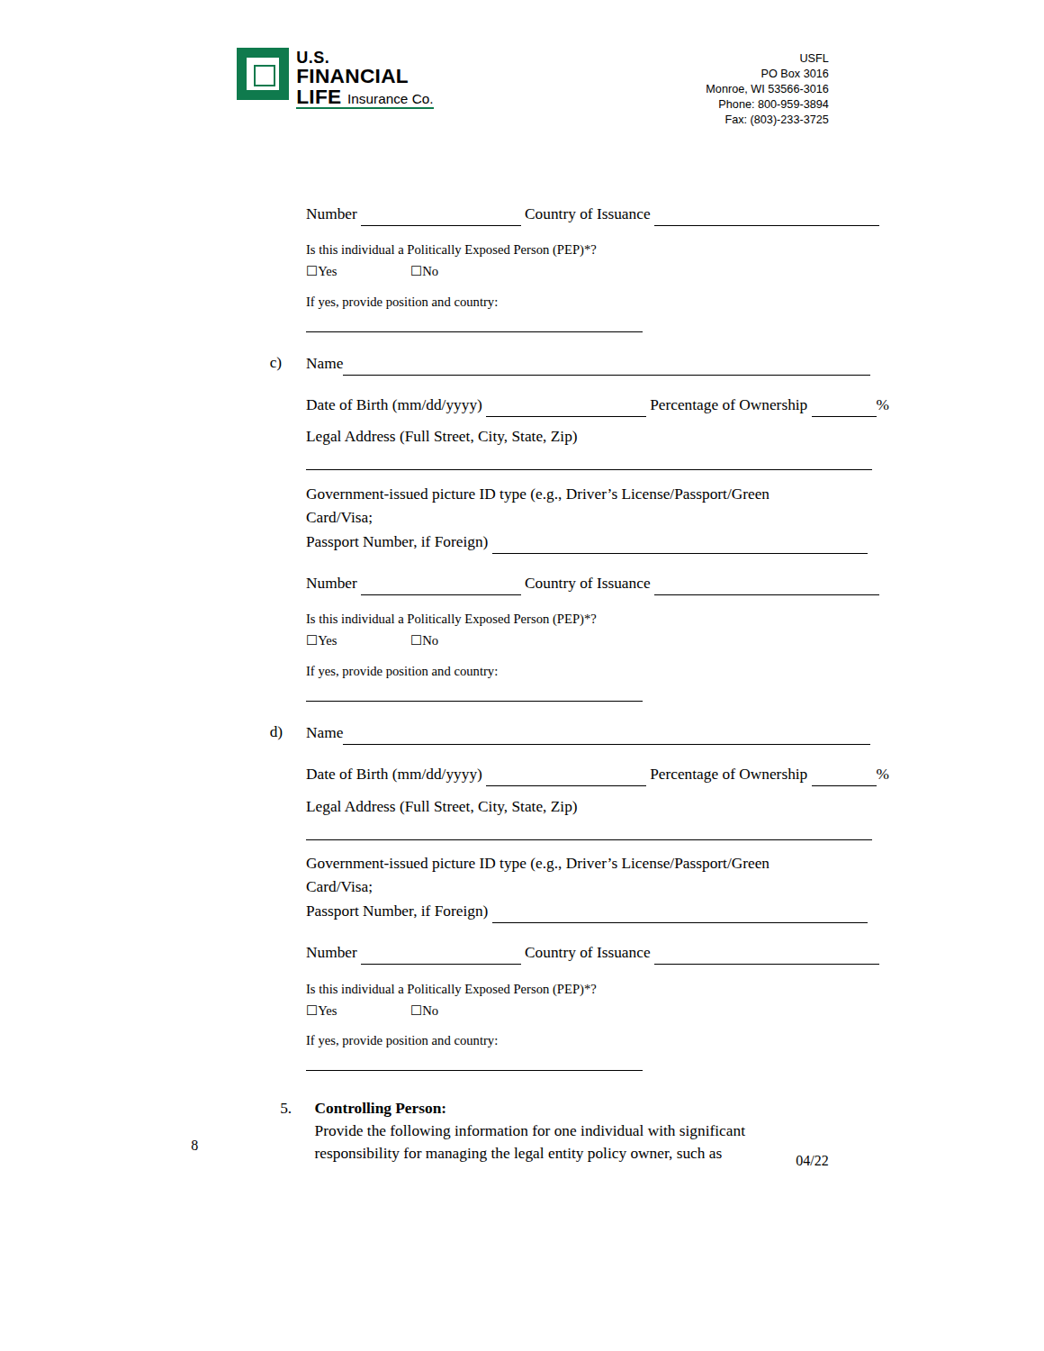U.S.
FINANCIAL
LIFE Insurance Co.
USFL
PO Box 3016
Monroe, WI 53566-3016
Phone: 800-959-3894
Fax: (803)-233-3725
Number Country of Issuance
Is this individual a Politically Exposed Person (PEP)*?
☐Yes☐No
If yes, provide position and country:
c)
Name
Date of Birth (mm/dd/yyyy) Percentage of Ownership %
Legal Address (Full Street, City, State, Zip)
Government-issued picture ID type (e.g., Driver’s License/Passport/Green Card/Visa;
Passport Number, if Foreign)
Number Country of Issuance
Is this individual a Politically Exposed Person (PEP)*?
☐Yes☐No
If yes, provide position and country:
d)
Name
Date of Birth (mm/dd/yyyy) Percentage of Ownership %
Legal Address (Full Street, City, State, Zip)
Government-issued picture ID type (e.g., Driver’s License/Passport/Green Card/Visa;
Passport Number, if Foreign)
Number Country of Issuance
Is this individual a Politically Exposed Person (PEP)*?
☐Yes☐No
If yes, provide position and country:
5.
Controlling Person:
Provide the following information for one individual with significant responsibility for managing the legal entity policy owner, such as
8
04/22